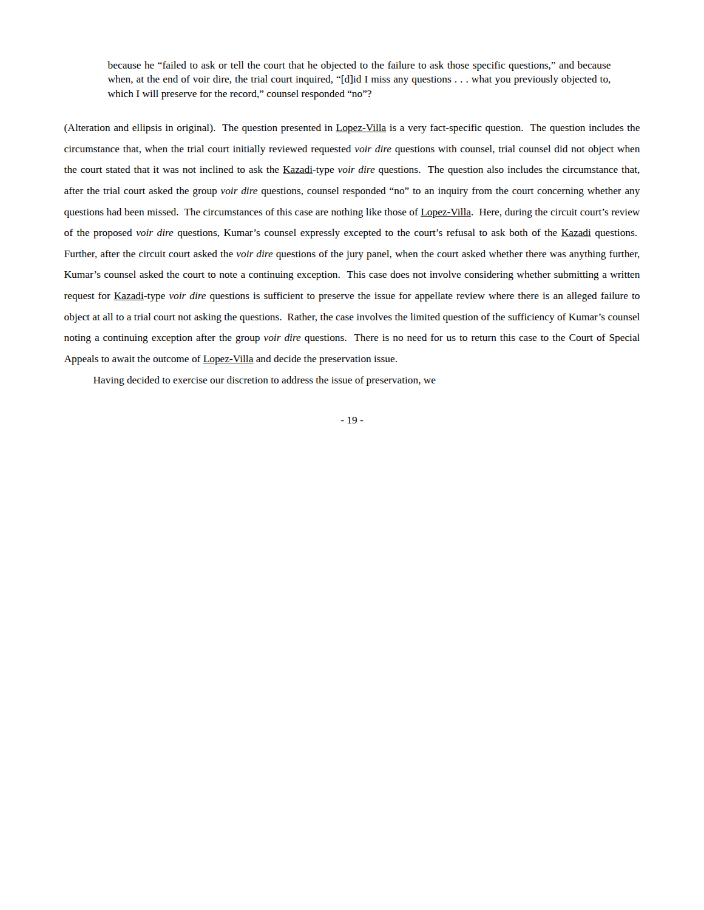because he “failed to ask or tell the court that he objected to the failure to ask those specific questions,” and because when, at the end of voir dire, the trial court inquired, “[d]id I miss any questions . . . what you previously objected to, which I will preserve for the record,” counsel responded “no”?
(Alteration and ellipsis in original). The question presented in Lopez-Villa is a very fact-specific question. The question includes the circumstance that, when the trial court initially reviewed requested voir dire questions with counsel, trial counsel did not object when the court stated that it was not inclined to ask the Kazadi-type voir dire questions. The question also includes the circumstance that, after the trial court asked the group voir dire questions, counsel responded “no” to an inquiry from the court concerning whether any questions had been missed. The circumstances of this case are nothing like those of Lopez-Villa. Here, during the circuit court’s review of the proposed voir dire questions, Kumar’s counsel expressly excepted to the court’s refusal to ask both of the Kazadi questions. Further, after the circuit court asked the voir dire questions of the jury panel, when the court asked whether there was anything further, Kumar’s counsel asked the court to note a continuing exception. This case does not involve considering whether submitting a written request for Kazadi-type voir dire questions is sufficient to preserve the issue for appellate review where there is an alleged failure to object at all to a trial court not asking the questions. Rather, the case involves the limited question of the sufficiency of Kumar’s counsel noting a continuing exception after the group voir dire questions. There is no need for us to return this case to the Court of Special Appeals to await the outcome of Lopez-Villa and decide the preservation issue.
Having decided to exercise our discretion to address the issue of preservation, we
- 19 -